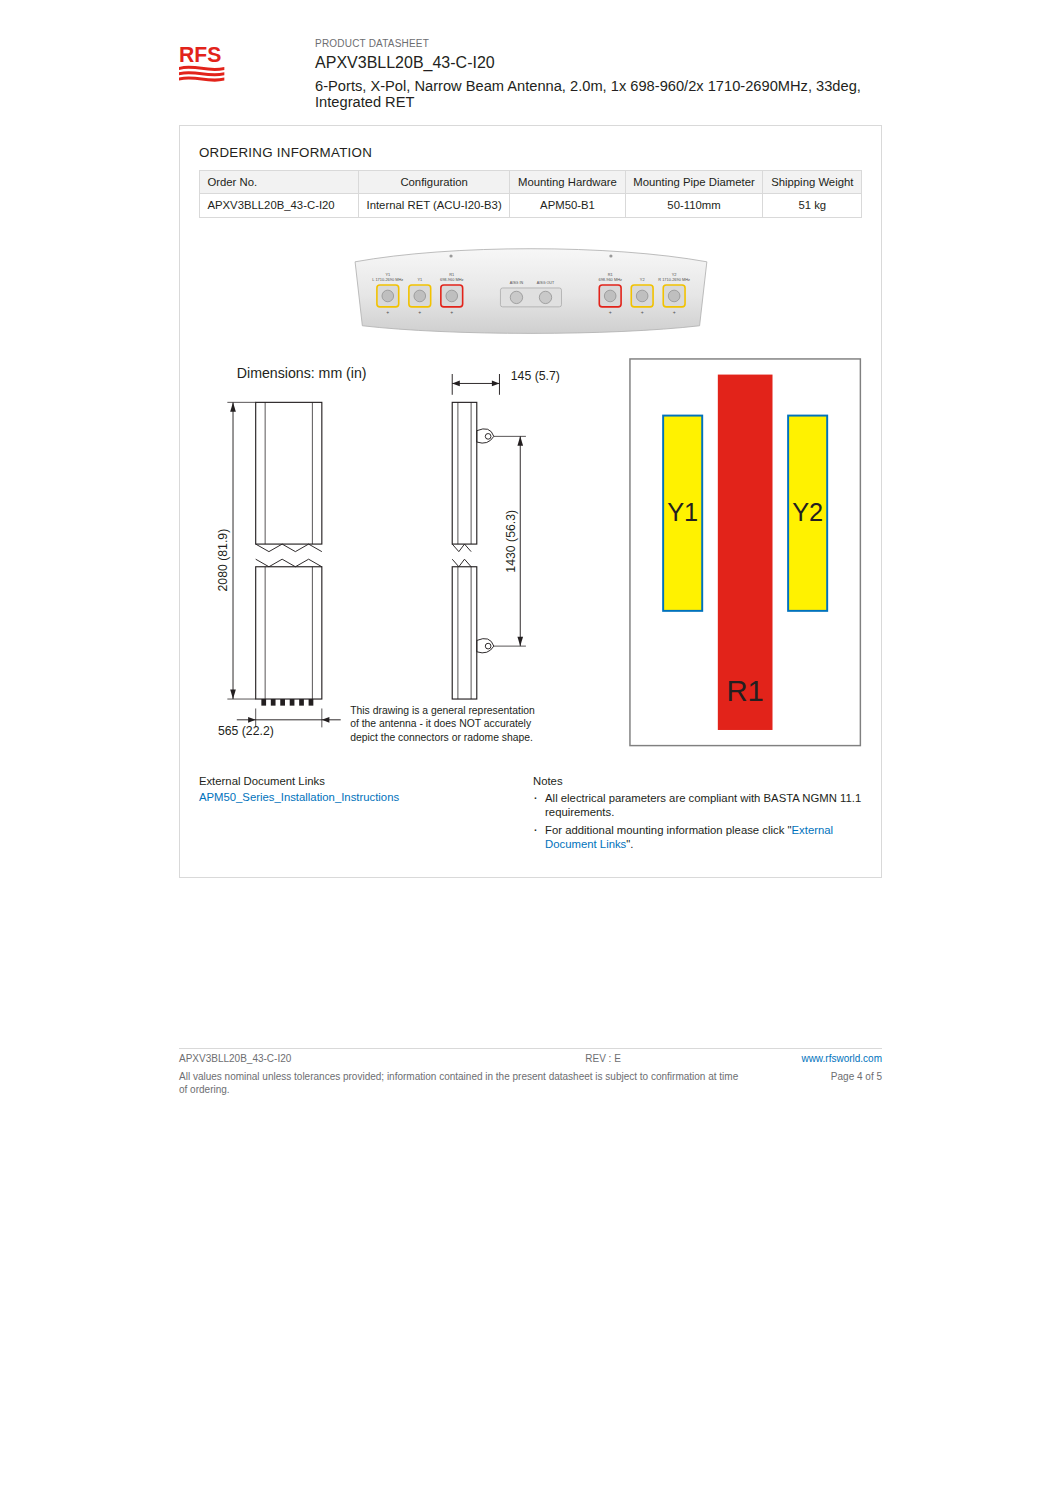RFS
PRODUCT DATASHEET
APXV3BLL20B_43-C-I20
6-Ports, X-Pol, Narrow Beam Antenna, 2.0m, 1x 698-960/2x 1710-2690MHz, 33deg, Integrated RET
ORDERING INFORMATION
| Order No. | Configuration | Mounting Hardware | Mounting Pipe Diameter | Shipping Weight |
| --- | --- | --- | --- | --- |
| APXV3BLL20B_43-C-I20 | Internal RET (ACU-I20-B3) | APM50-B1 | 50-110mm | 51 kg |
L 1710-2690 MHz Y1 + Y1 + 698-960 MHz R1 + AISG IN AISG OUT 698-960 MHz R1 + Y2 + R 1710-2690 MHz Y2 +
Dimensions: mm (in) 145 (5.7) 2080 (81.9) 565 (22.2) 1430 (56.3) This drawing is a general representation of the antenna - it does NOT accurately depict the connectors or radome shape. Y1 Y2 R1
External Document Links
APM50_Series_Installation_Instructions
Notes
All electrical parameters are compliant with BASTA NGMN 11.1 requirements.
For additional mounting information please click "External Document Links".
APXV3BLL20B_43-C-I20 REV : E www.rfsworld.com
All values nominal unless tolerances provided; information contained in the present datasheet is subject to confirmation at time of ordering. Page 4 of 5